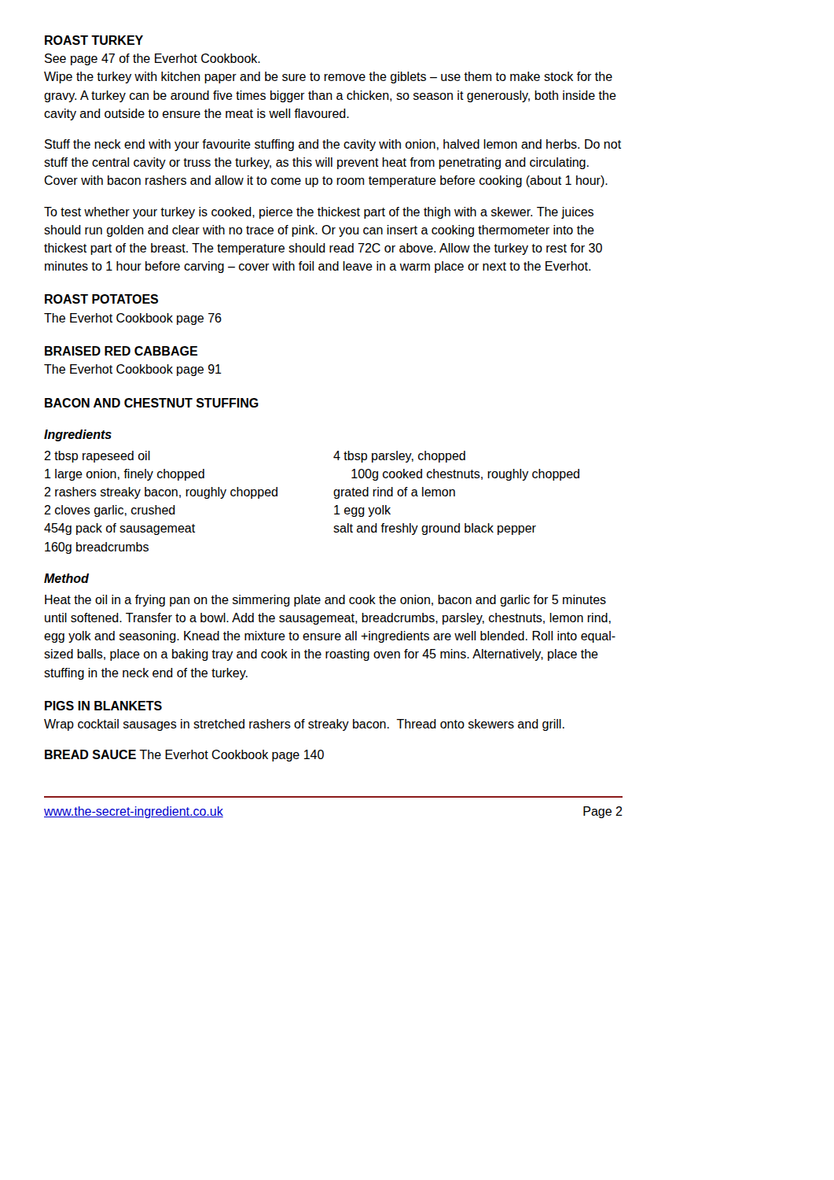Roast Turkey
See page 47 of the Everhot Cookbook.
Wipe the turkey with kitchen paper and be sure to remove the giblets – use them to make stock for the gravy. A turkey can be around five times bigger than a chicken, so season it generously, both inside the cavity and outside to ensure the meat is well flavoured.
Stuff the neck end with your favourite stuffing and the cavity with onion, halved lemon and herbs. Do not stuff the central cavity or truss the turkey, as this will prevent heat from penetrating and circulating. Cover with bacon rashers and allow it to come up to room temperature before cooking (about 1 hour).
To test whether your turkey is cooked, pierce the thickest part of the thigh with a skewer. The juices should run golden and clear with no trace of pink. Or you can insert a cooking thermometer into the thickest part of the breast. The temperature should read 72C or above. Allow the turkey to rest for 30 minutes to 1 hour before carving – cover with foil and leave in a warm place or next to the Everhot.
Roast Potatoes
The Everhot Cookbook page 76
Braised Red Cabbage
The Everhot Cookbook page 91
Bacon and Chestnut Stuffing
Ingredients
| 2 tbsp rapeseed oil | 4 tbsp parsley, chopped |
| 1 large onion, finely chopped | 100g cooked chestnuts, roughly chopped |
| 2 rashers streaky bacon, roughly chopped | grated rind of a lemon |
| 2 cloves garlic, crushed | 1 egg yolk |
| 454g pack of sausagemeat | salt and freshly ground black pepper |
| 160g breadcrumbs | |
Method
Heat the oil in a frying pan on the simmering plate and cook the onion, bacon and garlic for 5 minutes until softened. Transfer to a bowl. Add the sausagemeat, breadcrumbs, parsley, chestnuts, lemon rind, egg yolk and seasoning. Knead the mixture to ensure all +ingredients are well blended. Roll into equal-sized balls, place on a baking tray and cook in the roasting oven for 45 mins. Alternatively, place the stuffing in the neck end of the turkey.
Pigs in Blankets
Wrap cocktail sausages in stretched rashers of streaky bacon. Thread onto skewers and grill.
BREAD SAUCE The Everhot Cookbook page 140
www.the-secret-ingredient.co.uk Page 2